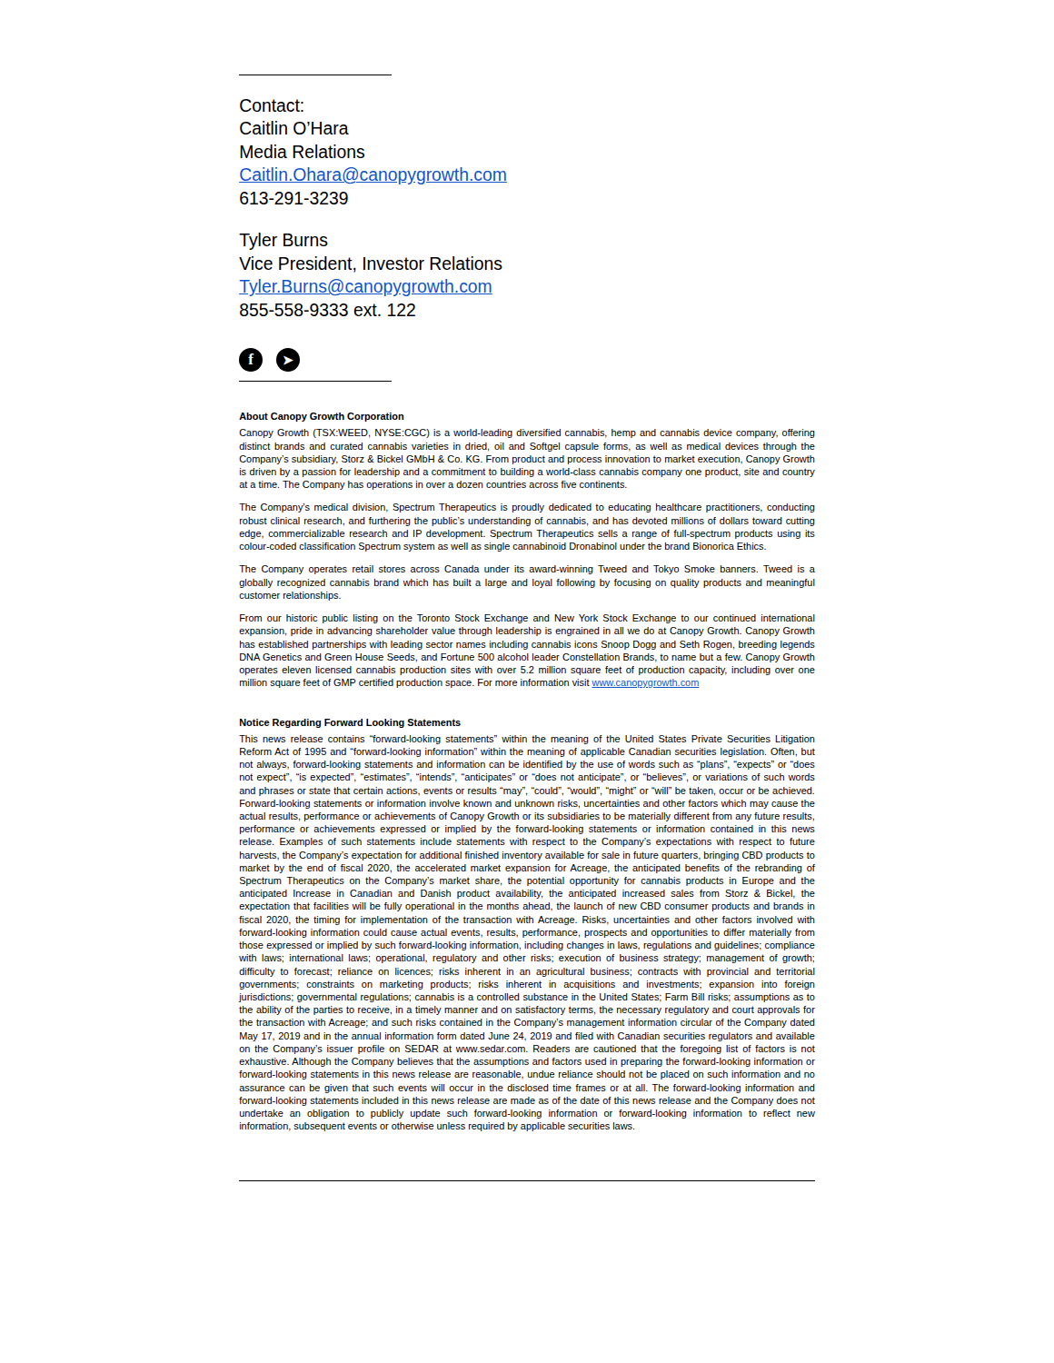Contact:
Caitlin O’Hara
Media Relations
Caitlin.Ohara@canopygrowth.com
613-291-3239 Tyler Burns
Vice President, Investor Relations
Tyler.Burns@canopygrowth.com
855-558-9333 ext. 122
f ➤
About Canopy Growth Corporation
Canopy Growth (TSX:WEED, NYSE:CGC) is a world-leading diversified cannabis, hemp and cannabis device company, offering distinct brands and curated cannabis varieties in dried, oil and Softgel capsule forms, as well as medical devices through the Company’s subsidiary, Storz & Bickel GMbH & Co. KG. From product and process innovation to market execution, Canopy Growth is driven by a passion for leadership and a commitment to building a world-class cannabis company one product, site and country at a time. The Company has operations in over a dozen countries across five continents.
The Company’s medical division, Spectrum Therapeutics is proudly dedicated to educating healthcare practitioners, conducting robust clinical research, and furthering the public’s understanding of cannabis, and has devoted millions of dollars toward cutting edge, commercializable research and IP development. Spectrum Therapeutics sells a range of full-spectrum products using its colour-coded classification Spectrum system as well as single cannabinoid Dronabinol under the brand Bionorica Ethics.
The Company operates retail stores across Canada under its award-winning Tweed and Tokyo Smoke banners. Tweed is a globally recognized cannabis brand which has built a large and loyal following by focusing on quality products and meaningful customer relationships.
From our historic public listing on the Toronto Stock Exchange and New York Stock Exchange to our continued international expansion, pride in advancing shareholder value through leadership is engrained in all we do at Canopy Growth. Canopy Growth has established partnerships with leading sector names including cannabis icons Snoop Dogg and Seth Rogen, breeding legends DNA Genetics and Green House Seeds, and Fortune 500 alcohol leader Constellation Brands, to name but a few. Canopy Growth operates eleven licensed cannabis production sites with over 5.2 million square feet of production capacity, including over one million square feet of GMP certified production space. For more information visit www.canopygrowth.com
Notice Regarding Forward Looking Statements
This news release contains “forward-looking statements” within the meaning of the United States Private Securities Litigation Reform Act of 1995 and “forward-looking information” within the meaning of applicable Canadian securities legislation. Often, but not always, forward-looking statements and information can be identified by the use of words such as “plans”, “expects” or “does not expect”, “is expected”, “estimates”, “intends”, “anticipates” or “does not anticipate”, or “believes”, or variations of such words and phrases or state that certain actions, events or results “may”, “could”, “would”, “might” or “will” be taken, occur or be achieved. Forward-looking statements or information involve known and unknown risks, uncertainties and other factors which may cause the actual results, performance or achievements of Canopy Growth or its subsidiaries to be materially different from any future results, performance or achievements expressed or implied by the forward-looking statements or information contained in this news release. Examples of such statements include statements with respect to the Company’s expectations with respect to future harvests, the Company’s expectation for additional finished inventory available for sale in future quarters, bringing CBD products to market by the end of fiscal 2020, the accelerated market expansion for Acreage, the anticipated benefits of the rebranding of Spectrum Therapeutics on the Company’s market share, the potential opportunity for cannabis products in Europe and the anticipated Increase in Canadian and Danish product availability, the anticipated increased sales from Storz & Bickel, the expectation that facilities will be fully operational in the months ahead, the launch of new CBD consumer products and brands in fiscal 2020, the timing for implementation of the transaction with Acreage. Risks, uncertainties and other factors involved with forward-looking information could cause actual events, results, performance, prospects and opportunities to differ materially from those expressed or implied by such forward-looking information, including changes in laws, regulations and guidelines; compliance with laws; international laws; operational, regulatory and other risks; execution of business strategy; management of growth; difficulty to forecast; reliance on licences; risks inherent in an agricultural business; contracts with provincial and territorial governments; constraints on marketing products; risks inherent in acquisitions and investments; expansion into foreign jurisdictions; governmental regulations; cannabis is a controlled substance in the United States; Farm Bill risks; assumptions as to the ability of the parties to receive, in a timely manner and on satisfactory terms, the necessary regulatory and court approvals for the transaction with Acreage; and such risks contained in the Company’s management information circular of the Company dated May 17, 2019 and in the annual information form dated June 24, 2019 and filed with Canadian securities regulators and available on the Company’s issuer profile on SEDAR at www.sedar.com. Readers are cautioned that the foregoing list of factors is not exhaustive. Although the Company believes that the assumptions and factors used in preparing the forward-looking information or forward-looking statements in this news release are reasonable, undue reliance should not be placed on such information and no assurance can be given that such events will occur in the disclosed time frames or at all. The forward-looking information and forward-looking statements included in this news release are made as of the date of this news release and the Company does not undertake an obligation to publicly update such forward-looking information or forward-looking information to reflect new information, subsequent events or otherwise unless required by applicable securities laws.